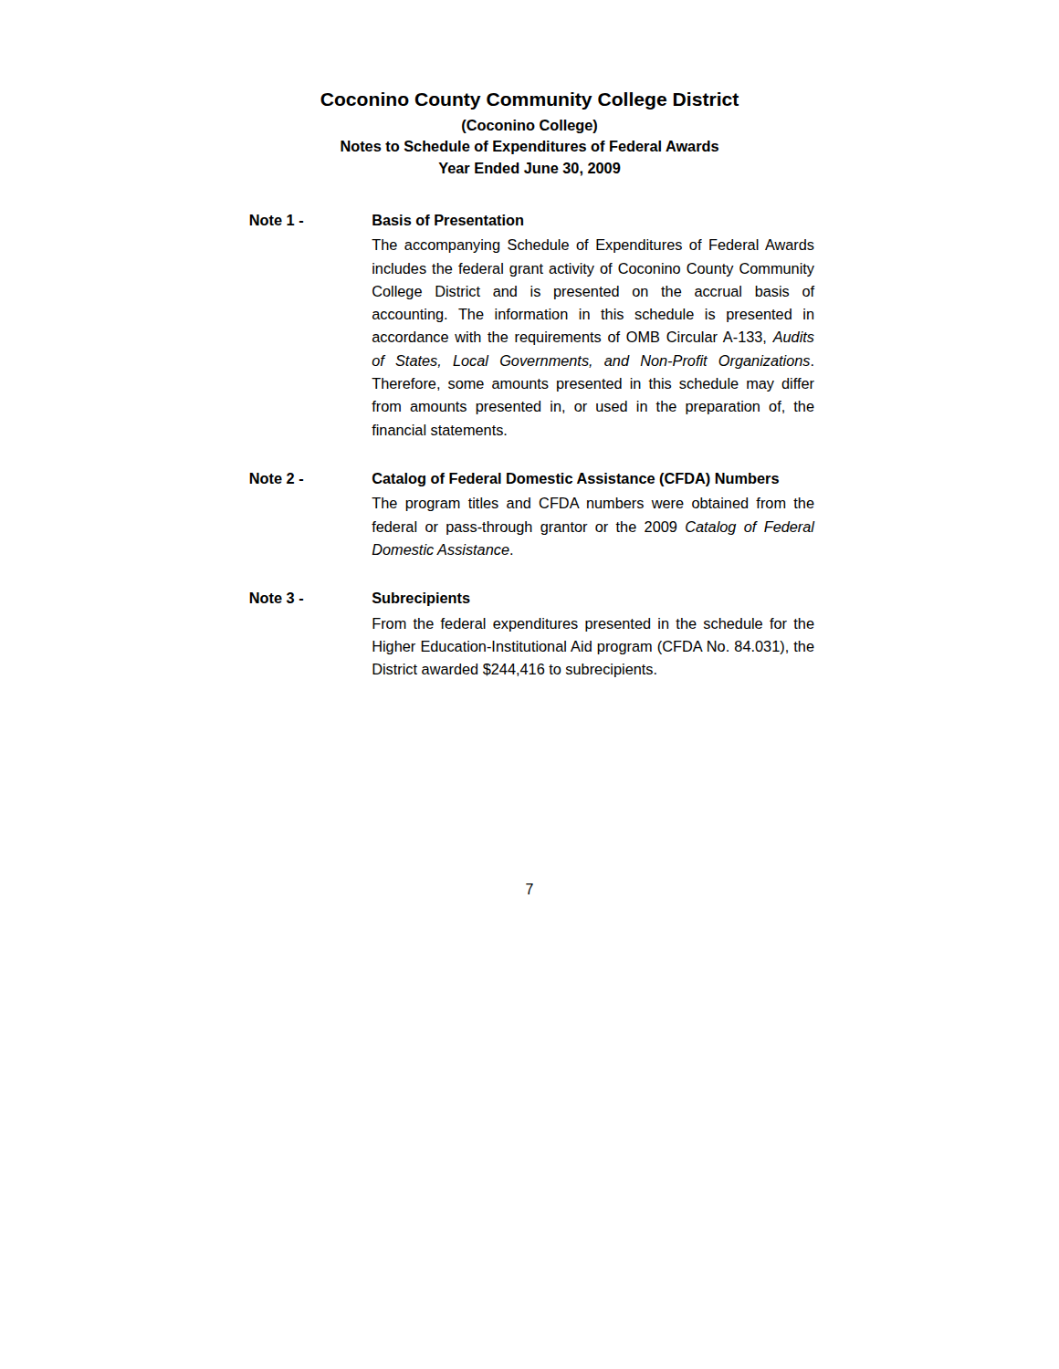Coconino County Community College District
(Coconino College)
Notes to Schedule of Expenditures of Federal Awards
Year Ended June 30, 2009
Note 1 -
Basis of Presentation
The accompanying Schedule of Expenditures of Federal Awards includes the federal grant activity of Coconino County Community College District and is presented on the accrual basis of accounting. The information in this schedule is presented in accordance with the requirements of OMB Circular A-133, Audits of States, Local Governments, and Non-Profit Organizations. Therefore, some amounts presented in this schedule may differ from amounts presented in, or used in the preparation of, the financial statements.
Note 2 -
Catalog of Federal Domestic Assistance (CFDA) Numbers
The program titles and CFDA numbers were obtained from the federal or pass-through grantor or the 2009 Catalog of Federal Domestic Assistance.
Note 3 -
Subrecipients
From the federal expenditures presented in the schedule for the Higher Education-Institutional Aid program (CFDA No. 84.031), the District awarded $244,416 to subrecipients.
7